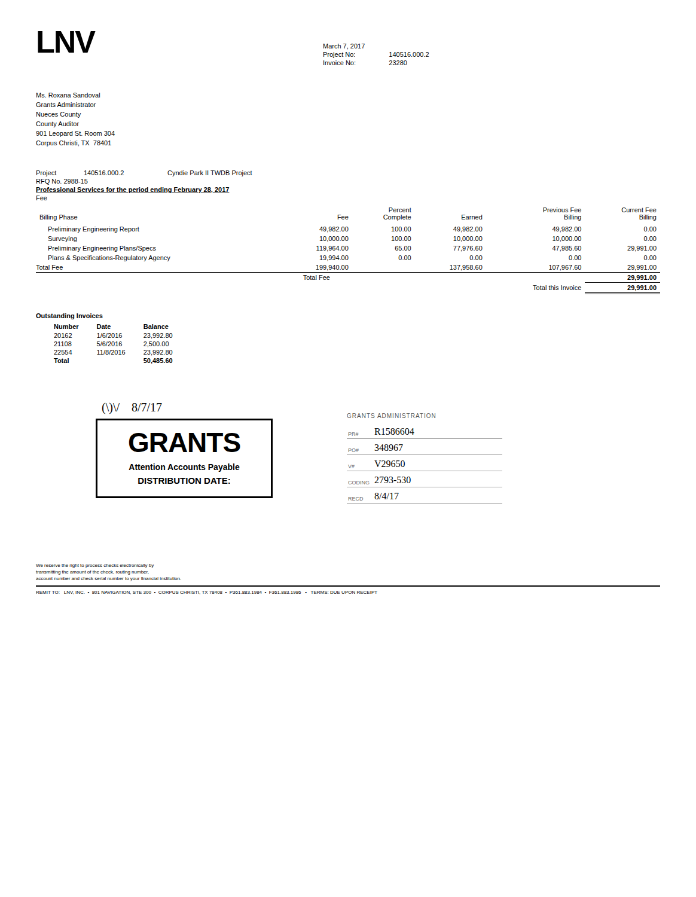LNV
| March 7, 2017 | |
| Project No: | 140516.000.2 |
| Invoice No: | 23280 |
Ms. Roxana Sandoval
Grants Administrator
Nueces County
County Auditor
901 Leopard St. Room 304
Corpus Christi, TX 78401
Project 140516.000.2 Cyndie Park II TWDB Project
RFQ No. 2988-15
Professional Services for the period ending February 28, 2017
Fee
| Billing Phase | Fee | Percent Complete | Earned | Previous Fee Billing | Current Fee Billing |
| --- | --- | --- | --- | --- | --- |
| Preliminary Engineering Report | 49,982.00 | 100.00 | 49,982.00 | 49,982.00 | 0.00 |
| Surveying | 10,000.00 | 100.00 | 10,000.00 | 10,000.00 | 0.00 |
| Preliminary Engineering Plans/Specs | 119,964.00 | 65.00 | 77,976.60 | 47,985.60 | 29,991.00 |
| Plans & Specifications-Regulatory Agency | 19,994.00 | 0.00 | 0.00 | 0.00 | 0.00 |
| Total Fee | 199,940.00 | | 137,958.60 | 107,967.60 | 29,991.00 |
| | Total Fee | | | | 29,991.00 |
| | | | | Total this Invoice | 29,991.00 |
Outstanding Invoices
| Number | Date | Balance |
| --- | --- | --- |
| 20162 | 1/6/2016 | 23,992.80 |
| 21108 | 5/6/2016 | 2,500.00 |
| 22554 | 11/8/2016 | 23,992.80 |
| Total | | 50,485.60 |
(\)\/ 8/7/17
GRANTS
Attention Accounts Payable
DISTRIBUTION DATE:
GRANTS ADMINISTRATION
| PR# | R1586604 |
| PO# | 348967 |
| V# | V29650 |
| CODING | 2793-530 |
| RECD | 8/4/17 |
We reserve the right to process checks electronically by
transmitting the amount of the check, routing number,
account number and check serial number to your financial institution.
REMIT TO: LNV, INC. • 801 NAVIGATION, STE 300 • CORPUS CHRISTI, TX 78408 • P361.883.1984 • F361.883.1986 • TERMS: DUE UPON RECEIPT